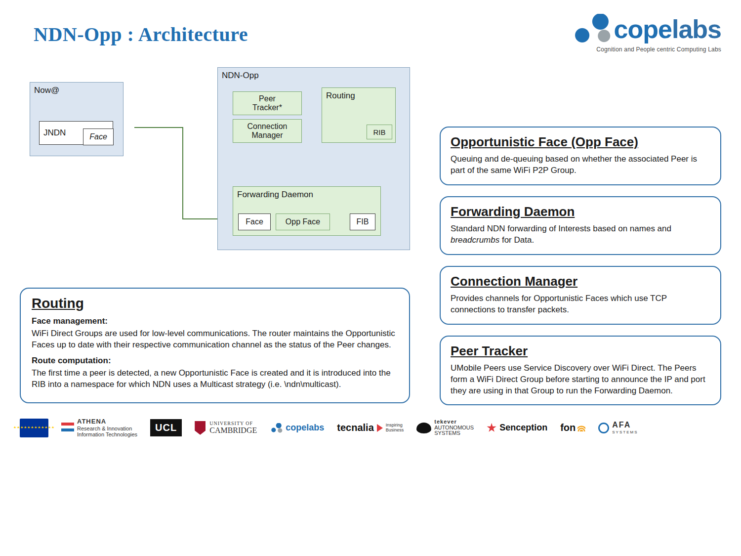NDN-Opp : Architecture
copelabs
Cognition and People centric Computing Labs
Now@
JNDN
Face
NDN-Opp
Peer
Tracker*
Connection
Manager
Routing
RIB
Forwarding Daemon
Face
Opp Face
FIB
Routing
Face management:
WiFi Direct Groups are used for low-level communications. The router maintains the Opportunistic Faces up to date with their respective communication channel as the status of the Peer changes.
Route computation:
The first time a peer is detected, a new Opportunistic Face is created and it is introduced into the RIB into a namespace for which NDN uses a Multicast strategy (i.e. \ndn\multicast).
Opportunistic Face (Opp Face)
Queuing and de-queuing based on whether the associated Peer is part of the same WiFi P2P Group.
Forwarding Daemon
Standard NDN forwarding of Interests based on names and breadcrumbs for Data.
Connection Manager
Provides channels for Opportunistic Faces which use TCP connections to transfer packets.
Peer Tracker
UMobile Peers use Service Discovery over WiFi Direct. The Peers form a WiFi Direct Group before starting to announce the IP and port they are using in that Group to run the Forwarding Daemon.
ATHENA
Research & Innovation
Information Technologies
UCL
UNIVERSITY OF
CAMBRIDGE
copelabs
tecnalia
Inspiring
Business
tekever
AUTONOMOUS
SYSTEMS
Senception
fon
AFA
SYSTEMS